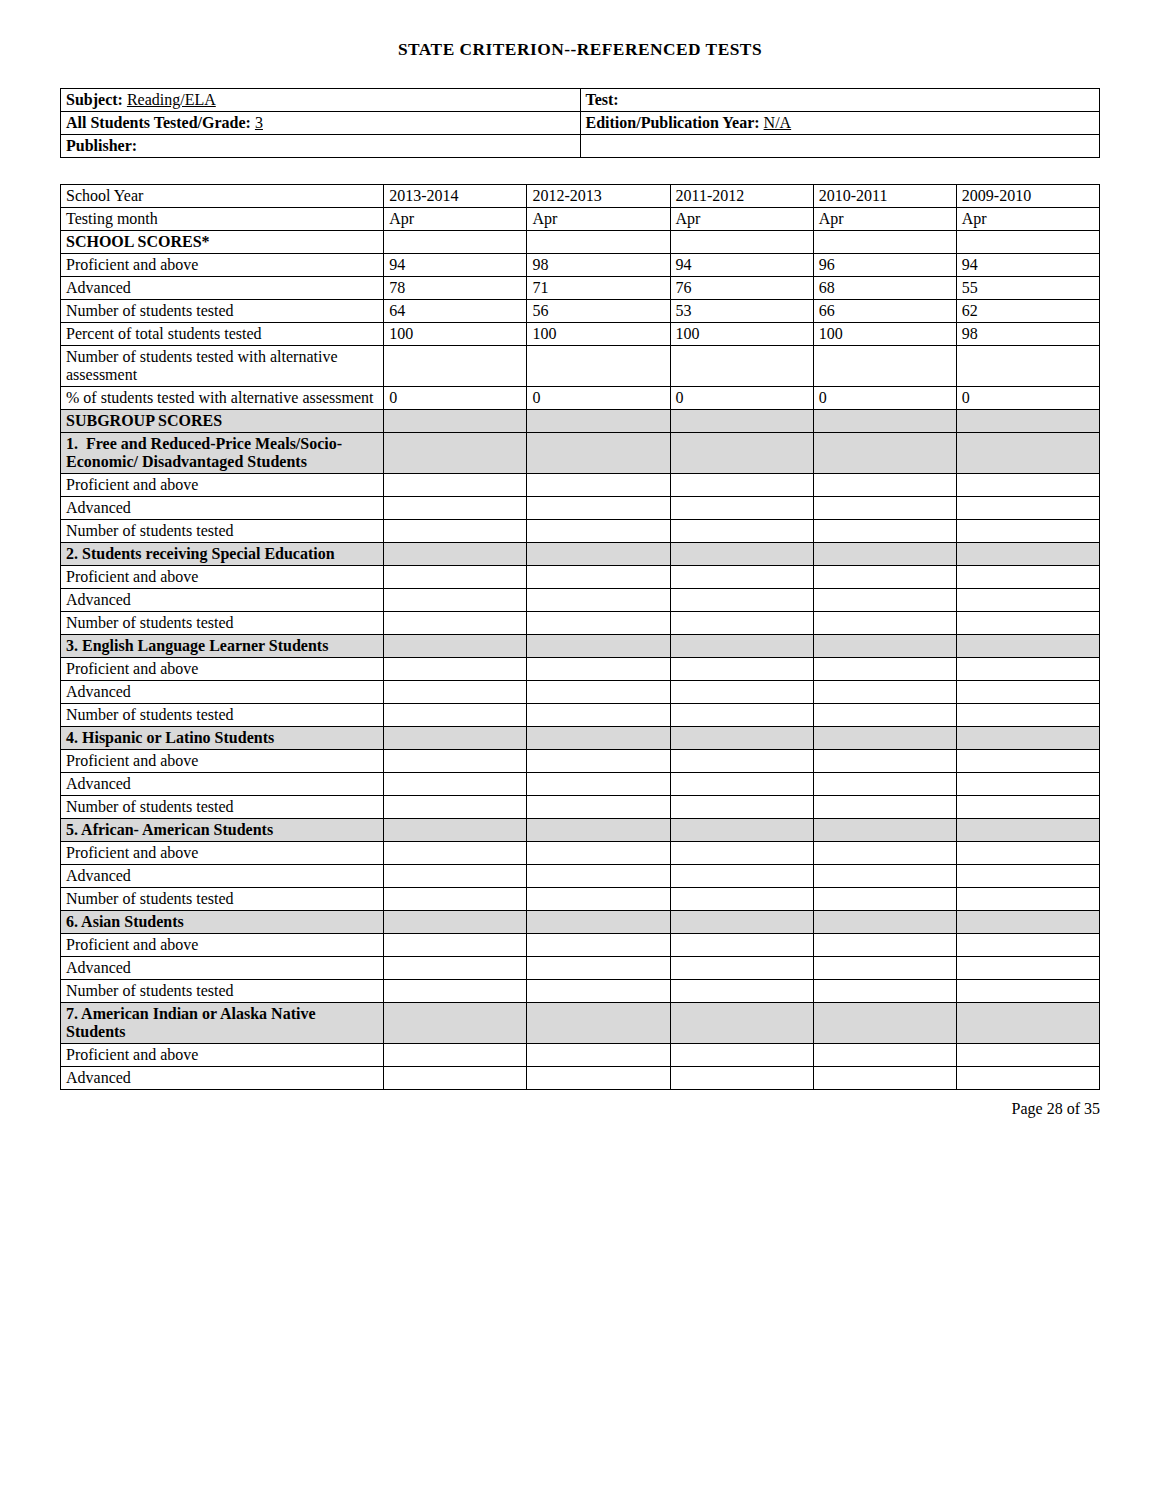STATE CRITERION--REFERENCED TESTS
| Subject: Reading/ELA | Test: |
| All Students Tested/Grade: 3 | Edition/Publication Year: N/A |
| Publisher: | |
| School Year | 2013-2014 | 2012-2013 | 2011-2012 | 2010-2011 | 2009-2010 |
| Testing month | Apr | Apr | Apr | Apr | Apr |
| SCHOOL SCORES* | | | | | |
| Proficient and above | 94 | 98 | 94 | 96 | 94 |
| Advanced | 78 | 71 | 76 | 68 | 55 |
| Number of students tested | 64 | 56 | 53 | 66 | 62 |
| Percent of total students tested | 100 | 100 | 100 | 100 | 98 |
| Number of students tested with alternative assessment | | | | | |
| % of students tested with alternative assessment | 0 | 0 | 0 | 0 | 0 |
| SUBGROUP SCORES | | | | | |
| 1. Free and Reduced-Price Meals/Socio-Economic/ Disadvantaged Students | | | | | |
| Proficient and above | | | | | |
| Advanced | | | | | |
| Number of students tested | | | | | |
| 2. Students receiving Special Education | | | | | |
| Proficient and above | | | | | |
| Advanced | | | | | |
| Number of students tested | | | | | |
| 3. English Language Learner Students | | | | | |
| Proficient and above | | | | | |
| Advanced | | | | | |
| Number of students tested | | | | | |
| 4. Hispanic or Latino Students | | | | | |
| Proficient and above | | | | | |
| Advanced | | | | | |
| Number of students tested | | | | | |
| 5. African- American Students | | | | | |
| Proficient and above | | | | | |
| Advanced | | | | | |
| Number of students tested | | | | | |
| 6. Asian Students | | | | | |
| Proficient and above | | | | | |
| Advanced | | | | | |
| Number of students tested | | | | | |
| 7. American Indian or Alaska Native Students | | | | | |
| Proficient and above | | | | | |
| Advanced | | | | | |
Page 28 of 35